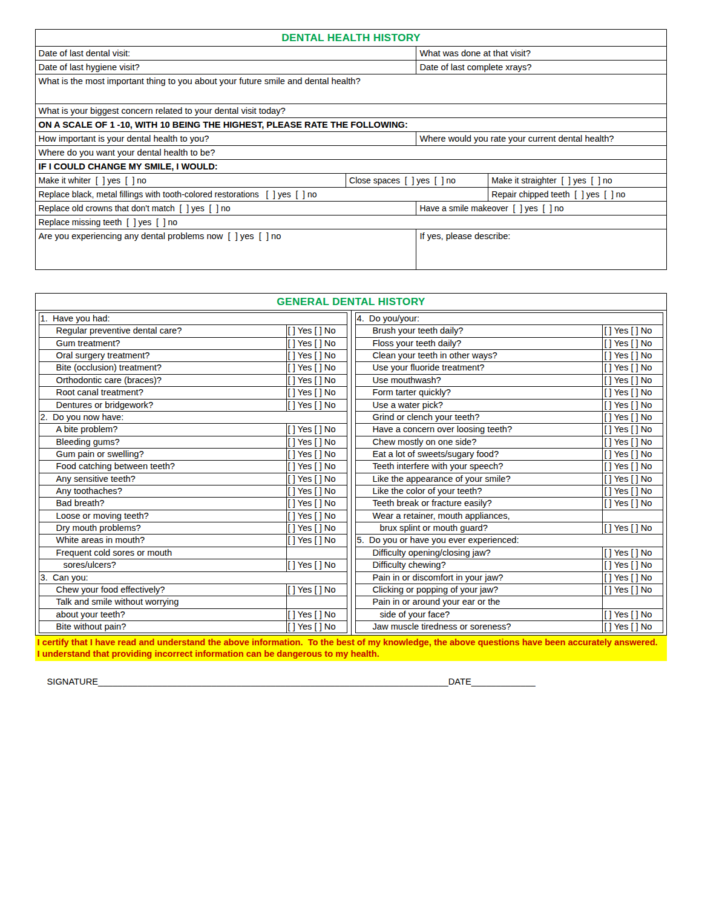| DENTAL HEALTH HISTORY |
| Date of last dental visit: | What was done at that visit? |
| Date of last hygiene visit? | Date of last complete xrays? |
| What is the most important thing to you about your future smile and dental health? |
| What is your biggest concern related to your dental visit today? |
| ON A SCALE OF 1 -10, WITH 10 BEING THE HIGHEST, PLEASE RATE THE FOLLOWING: |
| How important is your dental health to you? | Where would you rate your current dental health? |
| Where do you want your dental health to be? |
| IF I COULD CHANGE MY SMILE, I WOULD: |
| Make it whiter [ ] yes [ ] no | Close spaces [ ] yes [ ] no | Make it straighter [ ] yes [ ] no |
| Replace black, metal fillings with tooth-colored restorations [ ] yes [ ] no | Repair chipped teeth [ ] yes [ ] no |
| Replace old crowns that don't match [ ] yes [ ] no | Have a smile makeover [ ] yes [ ] no |
| Replace missing teeth [ ] yes [ ] no |
| Are you experiencing any dental problems now [ ] yes [ ] no | If yes, please describe: |
| GENERAL DENTAL HISTORY |
| / 1. Have you had: / / Regular preventive dental care? / [ ] Yes [ ] No / / Gum treatment? / [ ] Yes [ ] No / / Oral surgery treatment? / [ ] Yes [ ] No / / Bite (occlusion) treatment? / [ ] Yes [ ] No / / Orthodontic care (braces)? / [ ] Yes [ ] No / / Root canal treatment? / [ ] Yes [ ] No / / Dentures or bridgework? / [ ] Yes [ ] No / / 2. Do you now have: / / A bite problem? / [ ] Yes [ ] No / / Bleeding gums? / [ ] Yes [ ] No / / Gum pain or swelling? / [ ] Yes [ ] No / / Food catching between teeth? / [ ] Yes [ ] No / / Any sensitive teeth? / [ ] Yes [ ] No / / Any toothaches? / [ ] Yes [ ] No / / Bad breath? / [ ] Yes [ ] No / / Loose or moving teeth? / [ ] Yes [ ] No / / Dry mouth problems? / [ ] Yes [ ] No / / White areas in mouth? / [ ] Yes [ ] No / / Frequent cold sores or mouth / / / sores/ulcers? / [ ] Yes [ ] No / / 3. Can you: / / Chew your food effectively? / [ ] Yes [ ] No / / Talk and smile without worrying / / / about your teeth? / [ ] Yes [ ] No / / Bite without pain? / [ ] Yes [ ] No / | / 4. Do you/your: / / Brush your teeth daily? / [ ] Yes [ ] No / / Floss your teeth daily? / [ ] Yes [ ] No / / Clean your teeth in other ways? / [ ] Yes [ ] No / / Use your fluoride treatment? / [ ] Yes [ ] No / / Use mouthwash? / [ ] Yes [ ] No / / Form tarter quickly? / [ ] Yes [ ] No / / Use a water pick? / [ ] Yes [ ] No / / Grind or clench your teeth? / [ ] Yes [ ] No / / Have a concern over loosing teeth? / [ ] Yes [ ] No / / Chew mostly on one side? / [ ] Yes [ ] No / / Eat a lot of sweets/sugary food? / [ ] Yes [ ] No / / Teeth interfere with your speech? / [ ] Yes [ ] No / / Like the appearance of your smile? / [ ] Yes [ ] No / / Like the color of your teeth? / [ ] Yes [ ] No / / Teeth break or fracture easily? / [ ] Yes [ ] No / / Wear a retainer, mouth appliances, / / / brux splint or mouth guard? / [ ] Yes [ ] No / / 5. Do you or have you ever experienced: / / Difficulty opening/closing jaw? / [ ] Yes [ ] No / / Difficulty chewing? / [ ] Yes [ ] No / / Pain in or discomfort in your jaw? / [ ] Yes [ ] No / / Clicking or popping of your jaw? / [ ] Yes [ ] No / / Pain in or around your ear or the / / / side of your face? / [ ] Yes [ ] No / / Jaw muscle tiredness or soreness? / [ ] Yes [ ] No / |
I certify that I have read and understand the above information. To the best of my knowledge, the above questions have been accurately answered. I understand that providing incorrect information can be dangerous to my health.
SIGNATURE_______________________________________________________________________DATE_____________